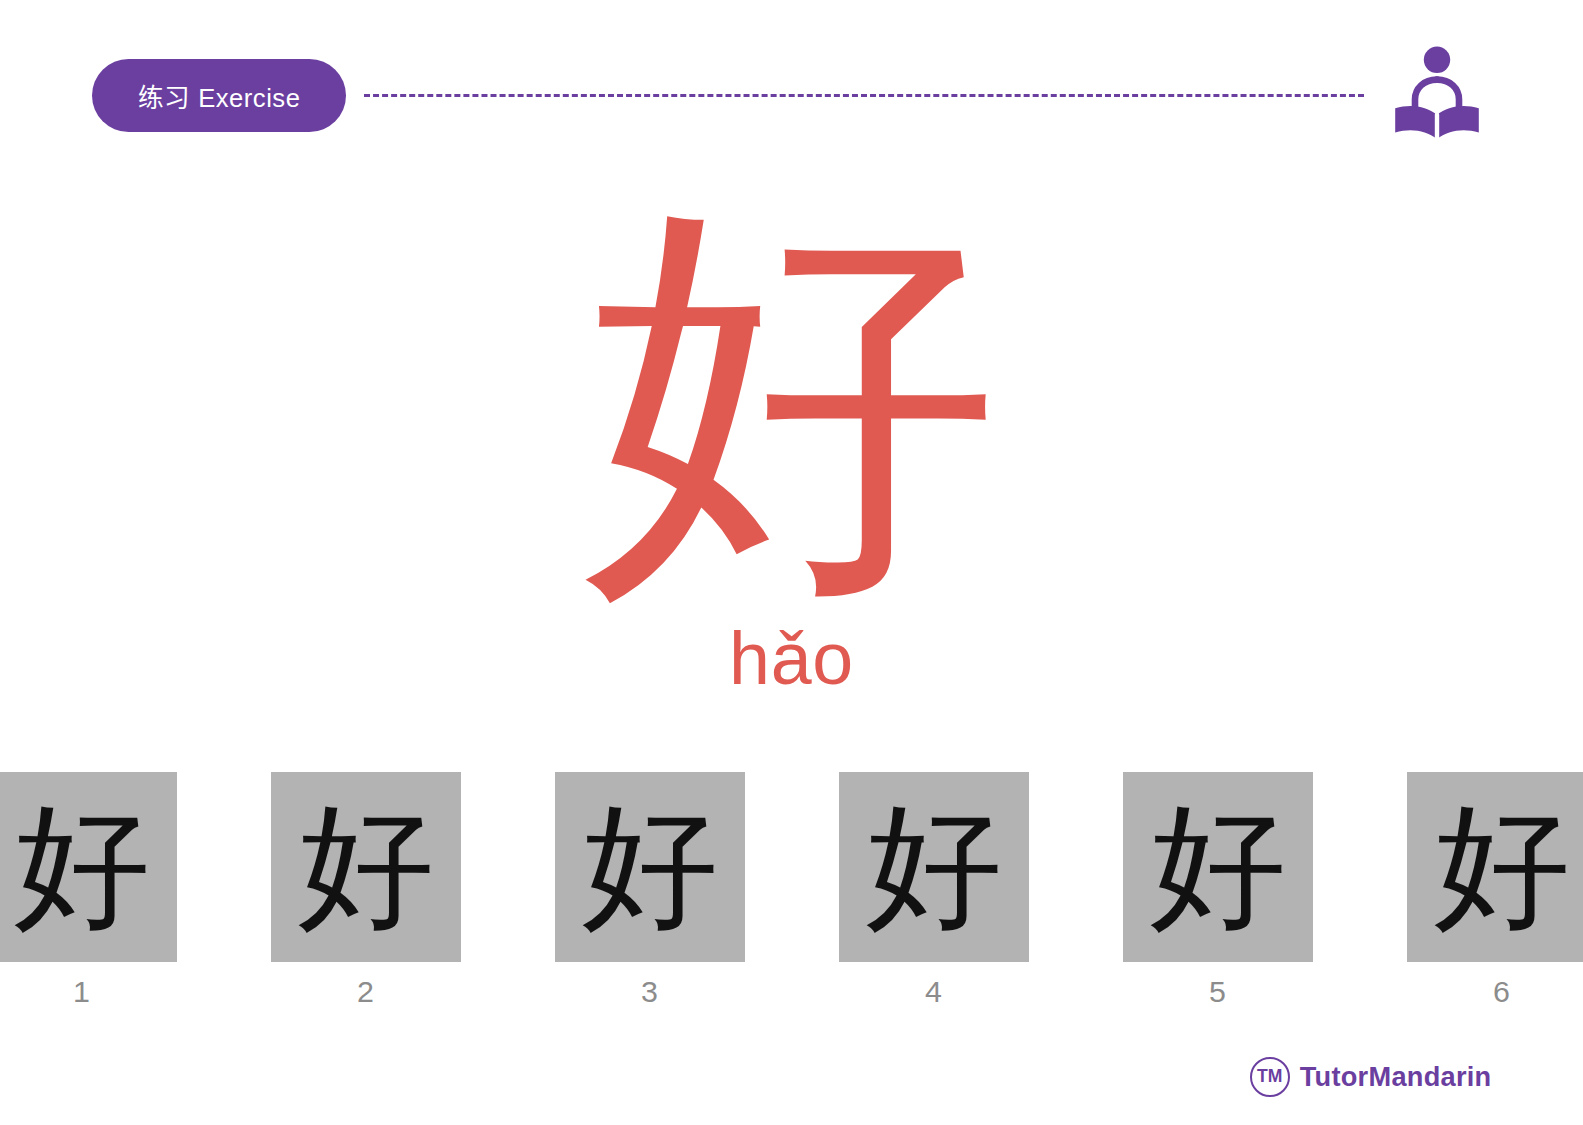练习 Exercise
好
hǎo
好
1
好
2
好
3
好
4
好
5
好
6
TM
TutorMandarin